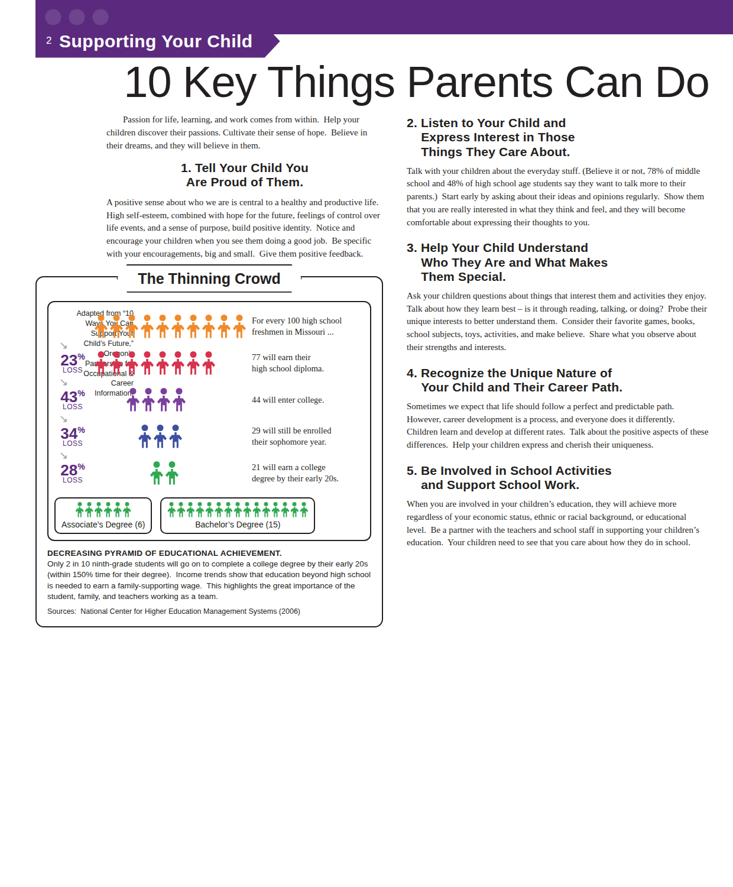2 Supporting Your Child
10 Key Things Parents Can Do
Passion for life, learning, and work comes from within. Help your children discover their passions. Cultivate their sense of hope. Believe in their dreams, and they will believe in them.
1. Tell Your Child You
Are Proud of Them.
Adapted from “10 Ways You Can Support Your Child’s Future,” Oregon’s Partnership for Occupational & Career Information.
A positive sense about who we are is central to a healthy and productive life. High self-esteem, combined with hope for the future, feelings of control over life events, and a sense of purpose, build positive identity. Notice and encourage your children when you see them doing a good job. Be specific with your encouragements, big and small. Give them positive feedback.
The Thinning Crowd
0% LOSS
For every 100 high school freshmen in Missouri ...
↘23% LOSS
77 will earn their
high school diploma.
↘43% LOSS
44 will enter college.
↘34% LOSS
29 will still be enrolled
their sophomore year.
↘28% LOSS
21 will earn a college
degree by their early 20s.
Associate’s Degree (6)
Bachelor’s Degree (15)
DECREASING PYRAMID OF EDUCATIONAL ACHIEVEMENT.
Only 2 in 10 ninth-grade students will go on to complete a college degree by their early 20s (within 150% time for their degree). Income trends show that education beyond high school is needed to earn a family-supporting wage. This highlights the great importance of the student, family, and teachers working as a team. Sources: National Center for Higher Education Management Systems (2006)
2. Listen to Your Child and
Express Interest in Those
Things They Care About.
Talk with your children about the everyday stuff. (Believe it or not, 78% of middle school and 48% of high school age students say they want to talk more to their parents.) Start early by asking about their ideas and opinions regularly. Show them that you are really interested in what they think and feel, and they will become comfortable about expressing their thoughts to you.
3. Help Your Child Understand
Who They Are and What Makes
Them Special.
Ask your children questions about things that interest them and activities they enjoy. Talk about how they learn best – is it through reading, talking, or doing? Probe their unique interests to better understand them. Consider their favorite games, books, school subjects, toys, activities, and make believe. Share what you observe about their strengths and interests.
4. Recognize the Unique Nature of
Your Child and Their Career Path.
Sometimes we expect that life should follow a perfect and predictable path. However, career development is a process, and everyone does it differently. Children learn and develop at different rates. Talk about the positive aspects of these differences. Help your children express and cherish their uniqueness.
5. Be Involved in School Activities
and Support School Work.
When you are involved in your children’s education, they will achieve more regardless of your economic status, ethnic or racial background, or educational level. Be a partner with the teachers and school staff in supporting your children’s education. Your children need to see that you care about how they do in school.